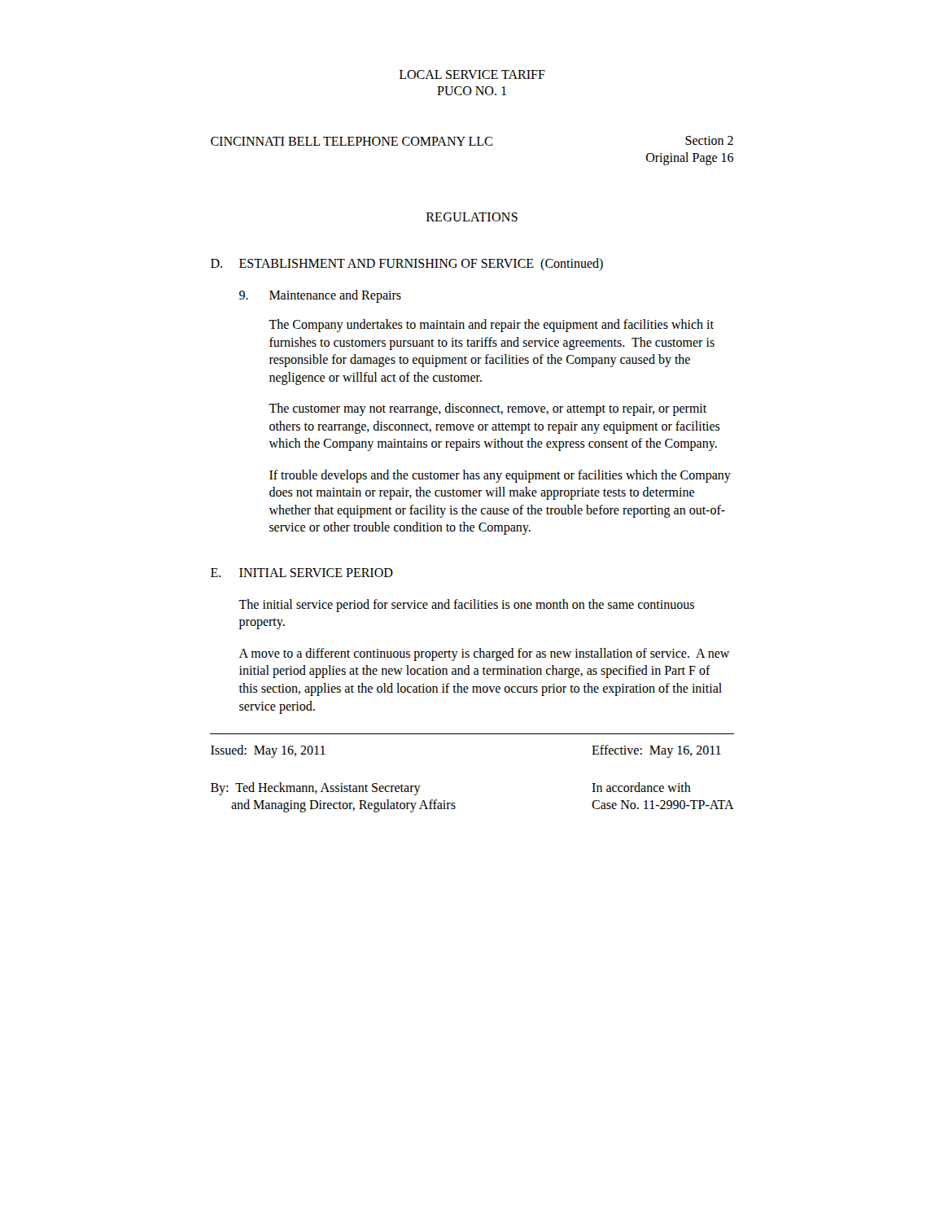LOCAL SERVICE TARIFF
PUCO NO. 1
CINCINNATI BELL TELEPHONE COMPANY LLC
Section 2
Original Page 16
REGULATIONS
D.
ESTABLISHMENT AND FURNISHING OF SERVICE (Continued)
9.
Maintenance and Repairs
The Company undertakes to maintain and repair the equipment and facilities which it furnishes to customers pursuant to its tariffs and service agreements. The customer is responsible for damages to equipment or facilities of the Company caused by the negligence or willful act of the customer.
The customer may not rearrange, disconnect, remove, or attempt to repair, or permit others to rearrange, disconnect, remove or attempt to repair any equipment or facilities which the Company maintains or repairs without the express consent of the Company.
If trouble develops and the customer has any equipment or facilities which the Company does not maintain or repair, the customer will make appropriate tests to determine whether that equipment or facility is the cause of the trouble before reporting an out-of-service or other trouble condition to the Company.
E.
INITIAL SERVICE PERIOD
The initial service period for service and facilities is one month on the same continuous property.
A move to a different continuous property is charged for as new installation of service. A new initial period applies at the new location and a termination charge, as specified in Part F of this section, applies at the old location if the move occurs prior to the expiration of the initial service period.
Issued: May 16, 2011
By: Ted Heckmann, Assistant Secretary
and Managing Director, Regulatory Affairs
Effective: May 16, 2011
In accordance with
Case No. 11-2990-TP-ATA